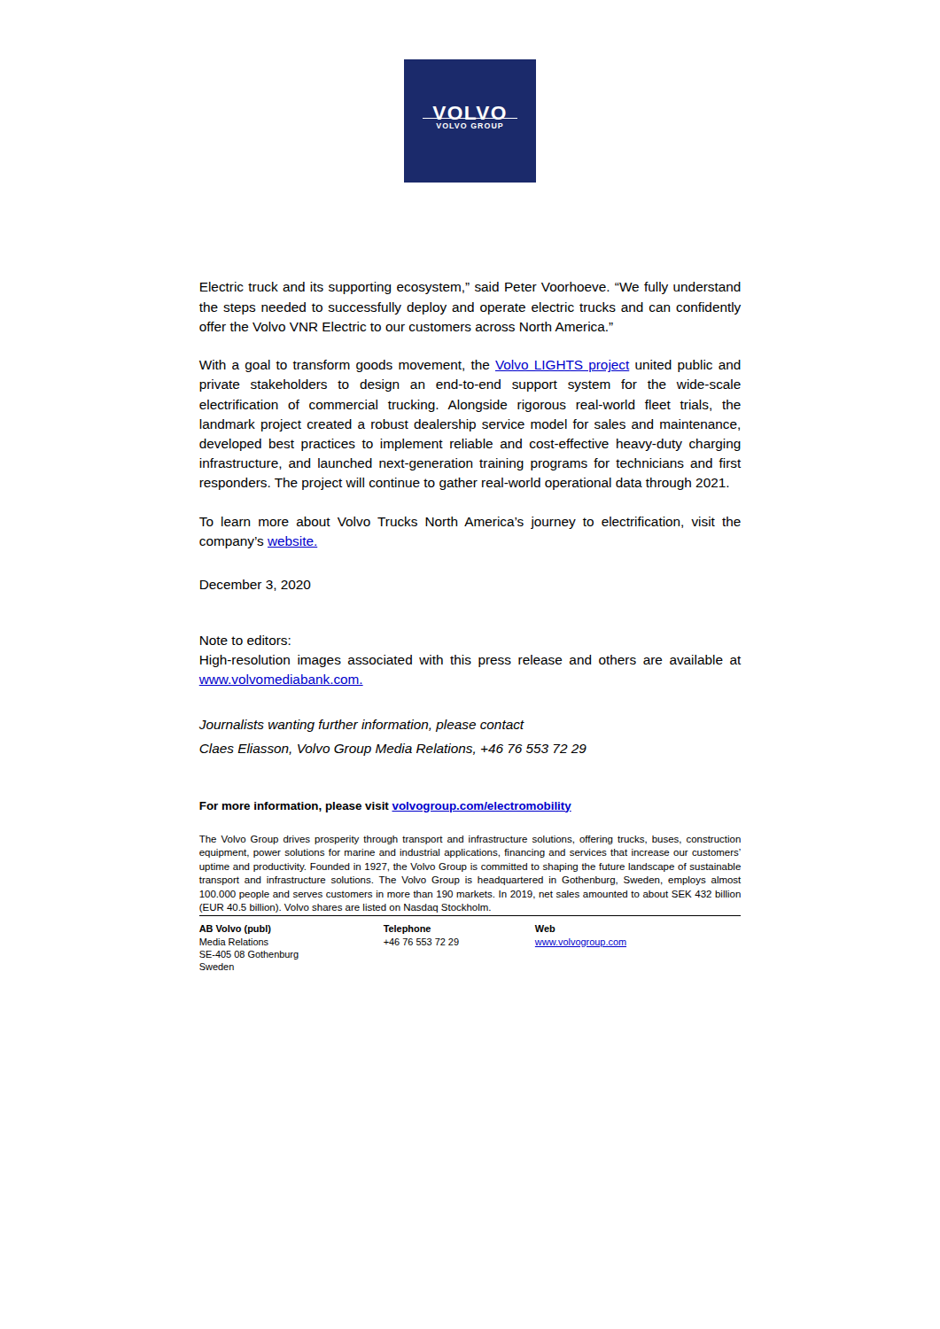VOLVO
VOLVO GROUP
Electric truck and its supporting ecosystem,” said Peter Voorhoeve. “We fully understand the steps needed to successfully deploy and operate electric trucks and can confidently offer the Volvo VNR Electric to our customers across North America.”
With a goal to transform goods movement, the Volvo LIGHTS project united public and private stakeholders to design an end-to-end support system for the wide-scale electrification of commercial trucking. Alongside rigorous real-world fleet trials, the landmark project created a robust dealership service model for sales and maintenance, developed best practices to implement reliable and cost-effective heavy-duty charging infrastructure, and launched next-generation training programs for technicians and first responders. The project will continue to gather real-world operational data through 2021.
To learn more about Volvo Trucks North America’s journey to electrification, visit the company’s website.
December 3, 2020
Note to editors:
High-resolution images associated with this press release and others are available at www.volvomediabank.com.
Journalists wanting further information, please contact
Claes Eliasson, Volvo Group Media Relations, +46 76 553 72 29
For more information, please visit volvogroup.com/electromobility
The Volvo Group drives prosperity through transport and infrastructure solutions, offering trucks, buses, construction equipment, power solutions for marine and industrial applications, financing and services that increase our customers’ uptime and productivity. Founded in 1927, the Volvo Group is committed to shaping the future landscape of sustainable transport and infrastructure solutions. The Volvo Group is headquartered in Gothenburg, Sweden, employs almost 100.000 people and serves customers in more than 190 markets. In 2019, net sales amounted to about SEK 432 billion (EUR 40.5 billion). Volvo shares are listed on Nasdaq Stockholm.
| AB Volvo (publ) | Telephone | Web |
| Media Relations | +46 76 553 72 29 | www.volvogroup.com |
| SE-405 08 Gothenburg | | |
| Sweden | | |